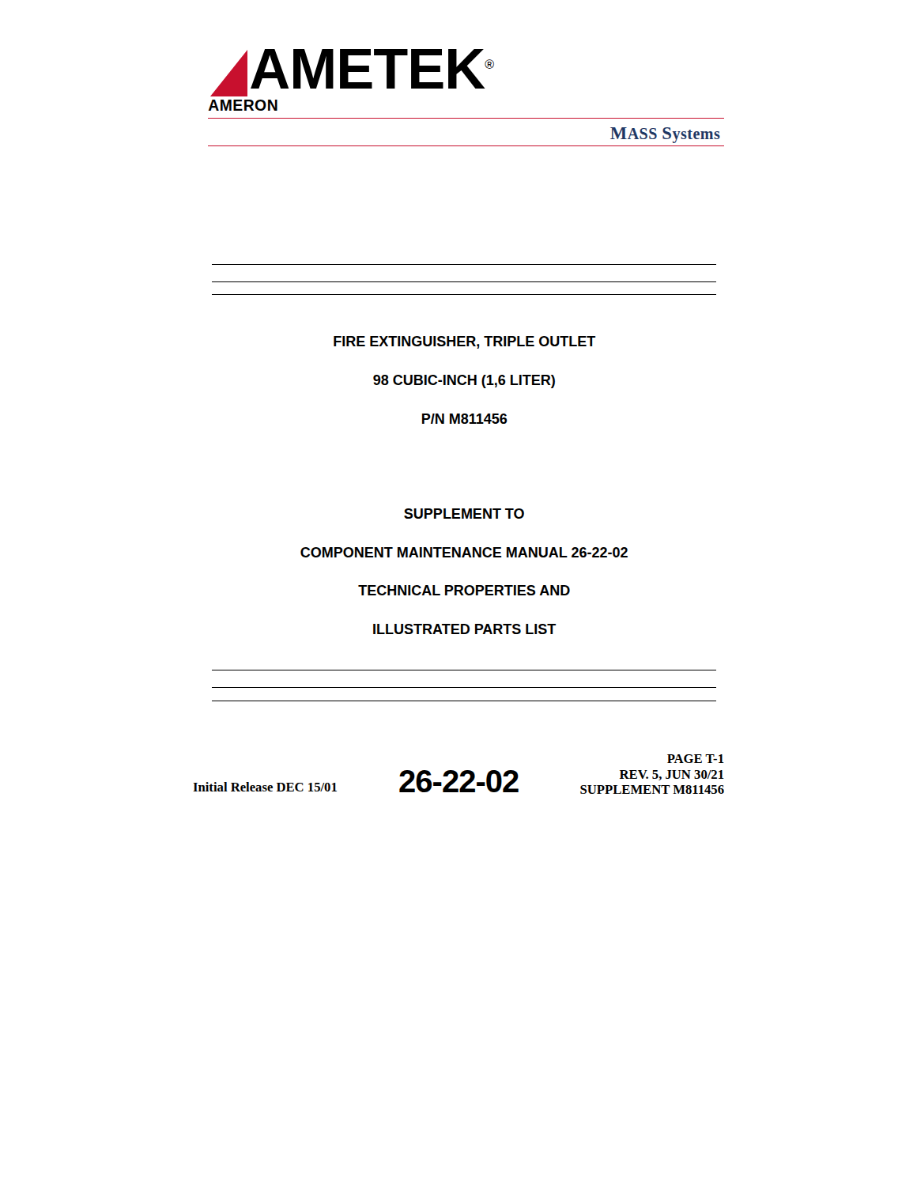◢AMETEK®
AMERON
MASS Systems
FIRE EXTINGUISHER, TRIPLE OUTLET
98 CUBIC-INCH (1,6 LITER)
P/N M811456
SUPPLEMENT TO
COMPONENT MAINTENANCE MANUAL 26-22-02
TECHNICAL PROPERTIES AND
ILLUSTRATED PARTS LIST
Initial Release DEC 15/01
26-22-02
PAGE T-1
REV. 5, JUN 30/21
SUPPLEMENT M811456